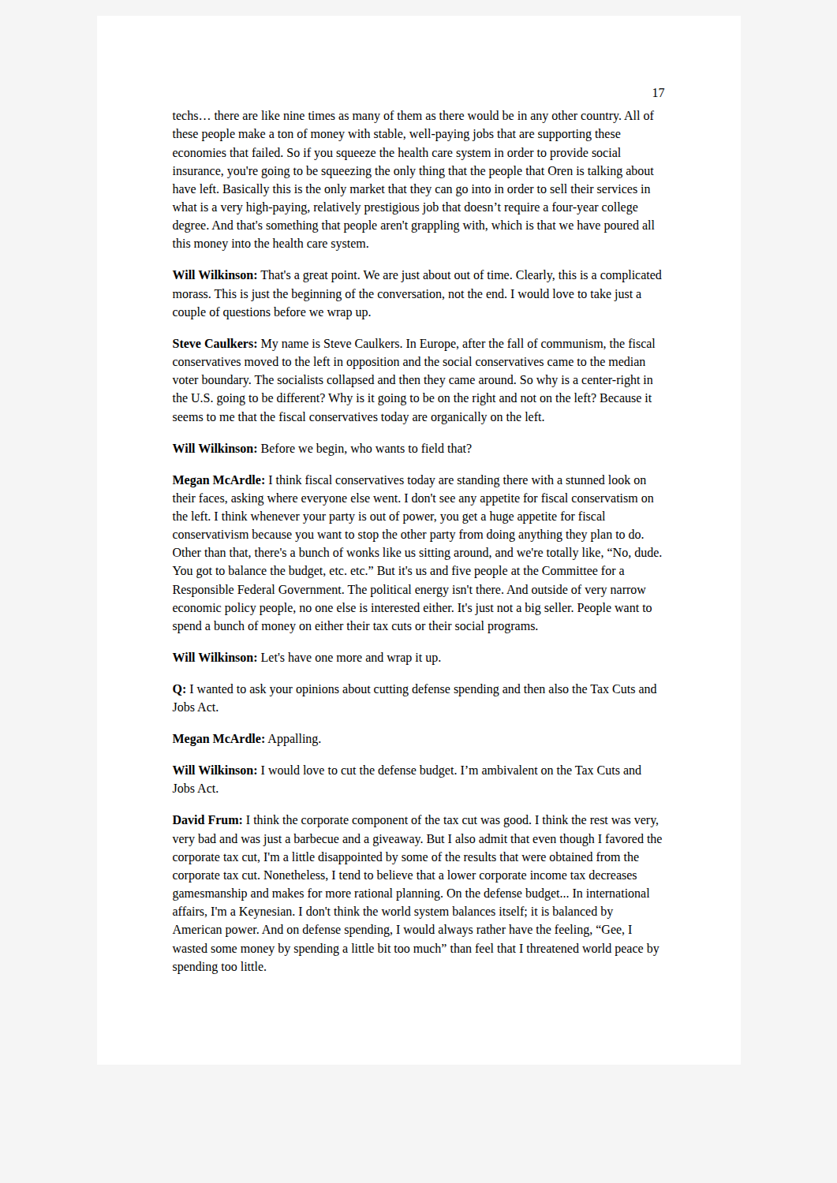17
techs… there are like nine times as many of them as there would be in any other country. All of these people make a ton of money with stable, well-paying jobs that are supporting these economies that failed. So if you squeeze the health care system in order to provide social insurance, you're going to be squeezing the only thing that the people that Oren is talking about have left. Basically this is the only market that they can go into in order to sell their services in what is a very high-paying, relatively prestigious job that doesn’t require a four-year college degree. And that's something that people aren't grappling with, which is that we have poured all this money into the health care system.
Will Wilkinson: That's a great point. We are just about out of time. Clearly, this is a complicated morass. This is just the beginning of the conversation, not the end. I would love to take just a couple of questions before we wrap up.
Steve Caulkers: My name is Steve Caulkers. In Europe, after the fall of communism, the fiscal conservatives moved to the left in opposition and the social conservatives came to the median voter boundary. The socialists collapsed and then they came around. So why is a center-right in the U.S. going to be different? Why is it going to be on the right and not on the left? Because it seems to me that the fiscal conservatives today are organically on the left.
Will Wilkinson: Before we begin, who wants to field that?
Megan McArdle: I think fiscal conservatives today are standing there with a stunned look on their faces, asking where everyone else went. I don't see any appetite for fiscal conservatism on the left. I think whenever your party is out of power, you get a huge appetite for fiscal conservativism because you want to stop the other party from doing anything they plan to do. Other than that, there's a bunch of wonks like us sitting around, and we're totally like, “No, dude. You got to balance the budget, etc. etc.” But it's us and five people at the Committee for a Responsible Federal Government. The political energy isn't there. And outside of very narrow economic policy people, no one else is interested either. It's just not a big seller. People want to spend a bunch of money on either their tax cuts or their social programs.
Will Wilkinson: Let's have one more and wrap it up.
Q: I wanted to ask your opinions about cutting defense spending and then also the Tax Cuts and Jobs Act.
Megan McArdle: Appalling.
Will Wilkinson: I would love to cut the defense budget. I’m ambivalent on the Tax Cuts and Jobs Act.
David Frum: I think the corporate component of the tax cut was good. I think the rest was very, very bad and was just a barbecue and a giveaway. But I also admit that even though I favored the corporate tax cut, I'm a little disappointed by some of the results that were obtained from the corporate tax cut. Nonetheless, I tend to believe that a lower corporate income tax decreases gamesmanship and makes for more rational planning. On the defense budget... In international affairs, I'm a Keynesian. I don't think the world system balances itself; it is balanced by American power. And on defense spending, I would always rather have the feeling, “Gee, I wasted some money by spending a little bit too much” than feel that I threatened world peace by spending too little.